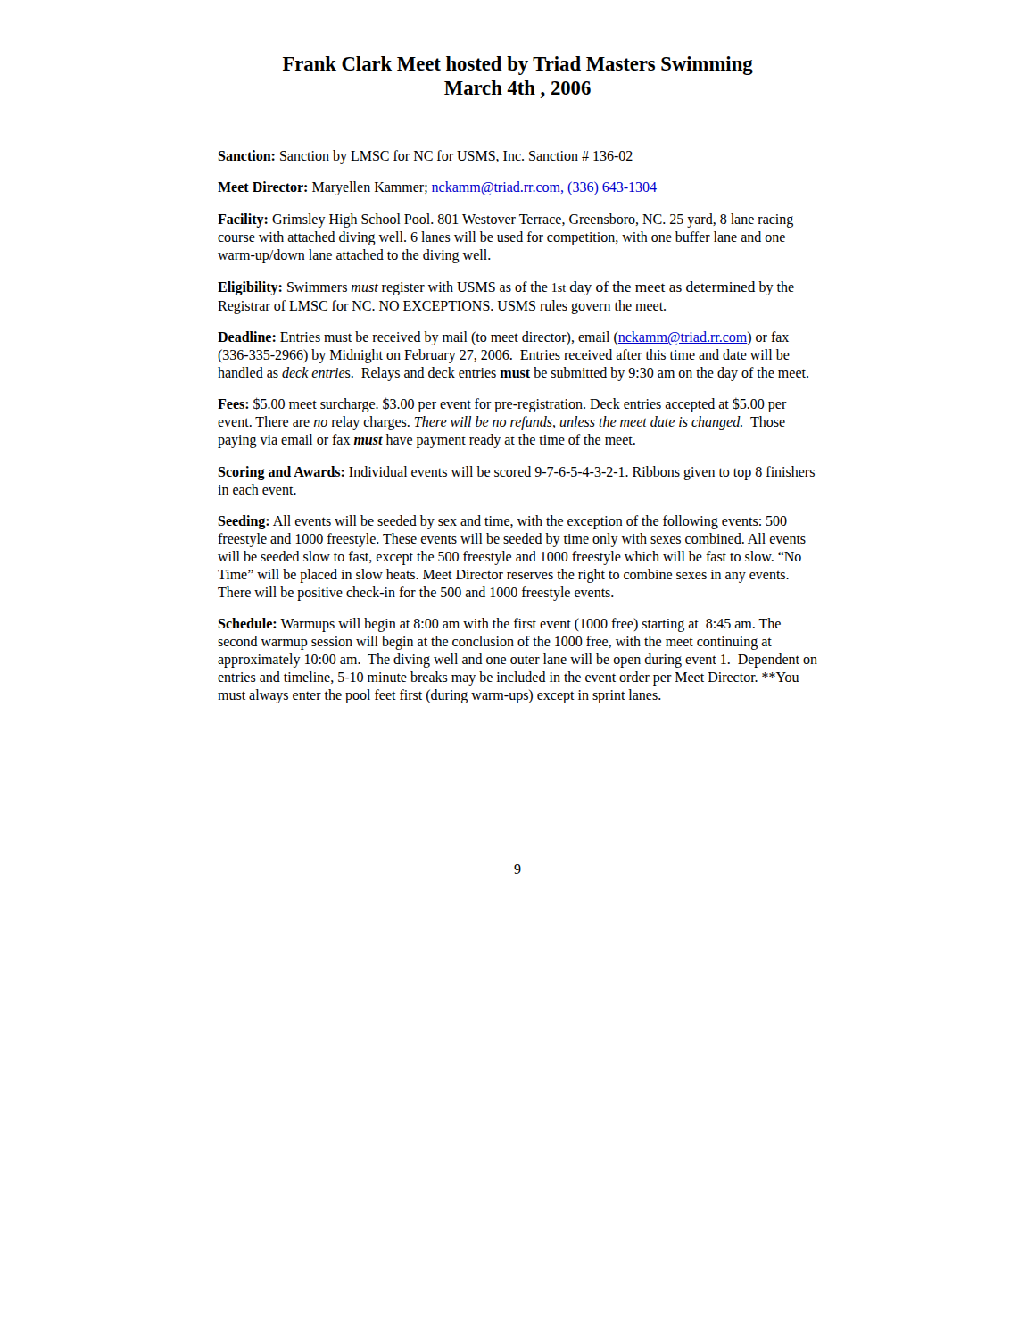Frank Clark Meet hosted by Triad Masters Swimming
March 4th , 2006
Sanction: Sanction by LMSC for NC for USMS, Inc. Sanction # 136-02
Meet Director: Maryellen Kammer; nckamm@triad.rr.com, (336) 643-1304
Facility: Grimsley High School Pool. 801 Westover Terrace, Greensboro, NC. 25 yard, 8 lane racing course with attached diving well. 6 lanes will be used for competition, with one buffer lane and one warm-up/down lane attached to the diving well.
Eligibility: Swimmers must register with USMS as of the 1st day of the meet as determined by the Registrar of LMSC for NC. NO EXCEPTIONS. USMS rules govern the meet.
Deadline: Entries must be received by mail (to meet director), email (nckamm@triad.rr.com) or fax (336-335-2966) by Midnight on February 27, 2006. Entries received after this time and date will be handled as deck entries. Relays and deck entries must be submitted by 9:30 am on the day of the meet.
Fees: $5.00 meet surcharge. $3.00 per event for pre-registration. Deck entries accepted at $5.00 per event. There are no relay charges. There will be no refunds, unless the meet date is changed. Those paying via email or fax must have payment ready at the time of the meet.
Scoring and Awards: Individual events will be scored 9-7-6-5-4-3-2-1. Ribbons given to top 8 finishers in each event.
Seeding: All events will be seeded by sex and time, with the exception of the following events: 500 freestyle and 1000 freestyle. These events will be seeded by time only with sexes combined. All events will be seeded slow to fast, except the 500 freestyle and 1000 freestyle which will be fast to slow. “No Time” will be placed in slow heats. Meet Director reserves the right to combine sexes in any events. There will be positive check-in for the 500 and 1000 freestyle events.
Schedule: Warmups will begin at 8:00 am with the first event (1000 free) starting at 8:45 am. The second warmup session will begin at the conclusion of the 1000 free, with the meet continuing at approximately 10:00 am. The diving well and one outer lane will be open during event 1. Dependent on entries and timeline, 5-10 minute breaks may be included in the event order per Meet Director. **You must always enter the pool feet first (during warm-ups) except in sprint lanes.
9